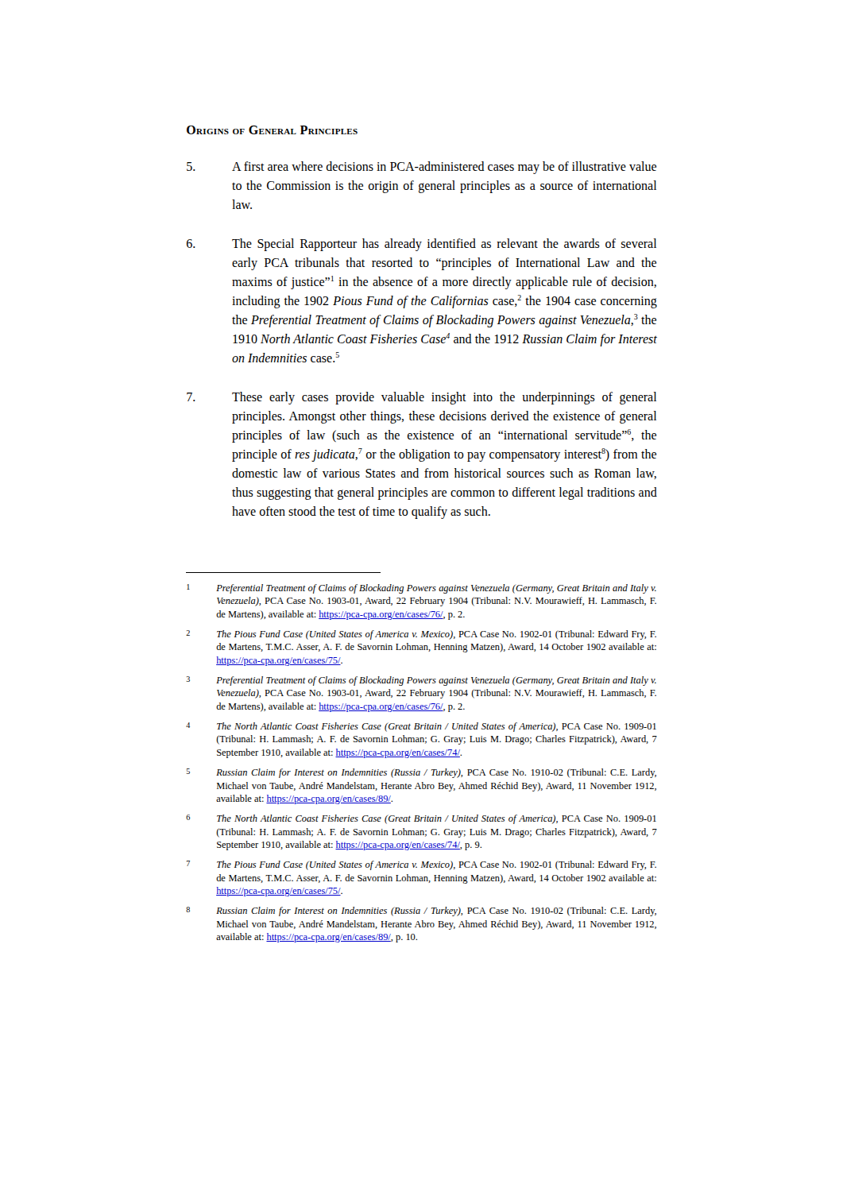Origins of General Principles
5. A first area where decisions in PCA-administered cases may be of illustrative value to the Commission is the origin of general principles as a source of international law.
6. The Special Rapporteur has already identified as relevant the awards of several early PCA tribunals that resorted to “principles of International Law and the maxims of justice”1 in the absence of a more directly applicable rule of decision, including the 1902 Pious Fund of the Californias case,2 the 1904 case concerning the Preferential Treatment of Claims of Blockading Powers against Venezuela,3 the 1910 North Atlantic Coast Fisheries Case4 and the 1912 Russian Claim for Interest on Indemnities case.5
7. These early cases provide valuable insight into the underpinnings of general principles. Amongst other things, these decisions derived the existence of general principles of law (such as the existence of an “international servitude”6, the principle of res judicata,7 or the obligation to pay compensatory interest8) from the domestic law of various States and from historical sources such as Roman law, thus suggesting that general principles are common to different legal traditions and have often stood the test of time to qualify as such.
1 Preferential Treatment of Claims of Blockading Powers against Venezuela (Germany, Great Britain and Italy v. Venezuela), PCA Case No. 1903-01, Award, 22 February 1904 (Tribunal: N.V. Mourawieff, H. Lammasch, F. de Martens), available at: https://pca-cpa.org/en/cases/76/, p. 2.
2 The Pious Fund Case (United States of America v. Mexico), PCA Case No. 1902-01 (Tribunal: Edward Fry, F. de Martens, T.M.C. Asser, A. F. de Savornin Lohman, Henning Matzen), Award, 14 October 1902 available at: https://pca-cpa.org/en/cases/75/.
3 Preferential Treatment of Claims of Blockading Powers against Venezuela (Germany, Great Britain and Italy v. Venezuela), PCA Case No. 1903-01, Award, 22 February 1904 (Tribunal: N.V. Mourawieff, H. Lammasch, F. de Martens), available at: https://pca-cpa.org/en/cases/76/, p. 2.
4 The North Atlantic Coast Fisheries Case (Great Britain / United States of America), PCA Case No. 1909-01 (Tribunal: H. Lammash; A. F. de Savornin Lohman; G. Gray; Luis M. Drago; Charles Fitzpatrick), Award, 7 September 1910, available at: https://pca-cpa.org/en/cases/74/.
5 Russian Claim for Interest on Indemnities (Russia / Turkey), PCA Case No. 1910-02 (Tribunal: C.E. Lardy, Michael von Taube, André Mandelstam, Herante Abro Bey, Ahmed Réchid Bey), Award, 11 November 1912, available at: https://pca-cpa.org/en/cases/89/.
6 The North Atlantic Coast Fisheries Case (Great Britain / United States of America), PCA Case No. 1909-01 (Tribunal: H. Lammash; A. F. de Savornin Lohman; G. Gray; Luis M. Drago; Charles Fitzpatrick), Award, 7 September 1910, available at: https://pca-cpa.org/en/cases/74/, p. 9.
7 The Pious Fund Case (United States of America v. Mexico), PCA Case No. 1902-01 (Tribunal: Edward Fry, F. de Martens, T.M.C. Asser, A. F. de Savornin Lohman, Henning Matzen), Award, 14 October 1902 available at: https://pca-cpa.org/en/cases/75/.
8 Russian Claim for Interest on Indemnities (Russia / Turkey), PCA Case No. 1910-02 (Tribunal: C.E. Lardy, Michael von Taube, André Mandelstam, Herante Abro Bey, Ahmed Réchid Bey), Award, 11 November 1912, available at: https://pca-cpa.org/en/cases/89/, p. 10.